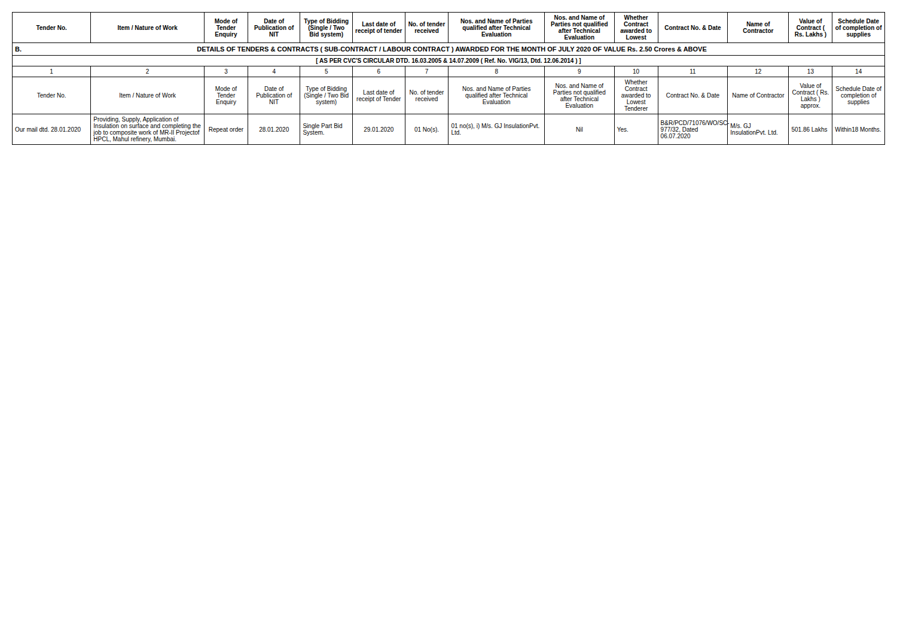| Tender No. | Item / Nature of Work | Mode of Tender Enquiry | Date of Publication of NIT | Type of Bidding (Single / Two Bid system) | Last date of receipt of tender | No. of tender received | Nos. and Name of Parties qualified after Technical Evaluation | Nos. and Name of Parties not qualified after Technical Evaluation | Whether Contract awarded to Lowest | Contract No. & Date | Name of Contractor | Value of Contract ( Rs. Lakhs ) | Schedule Date of completion of supplies |
| --- | --- | --- | --- | --- | --- | --- | --- | --- | --- | --- | --- | --- | --- |
| B. DETAILS OF TENDERS & CONTRACTS ( SUB-CONTRACT / LABOUR CONTRACT ) AWARDED FOR THE MONTH OF JULY 2020 OF VALUE Rs. 2.50 Crores & ABOVE |
| [ AS PER CVC'S CIRCULAR DTD. 16.03.2005 & 14.07.2009 ( Ref. No. VIG/13, Dtd. 12.06.2014 ) ] |
| 1 | 2 | 3 | 4 | 5 | 6 | 7 | 8 | 9 | 10 | 11 | 12 | 13 | 14 |
| Tender No. | Item / Nature of Work | Mode of Tender Enquiry | Date of Publication of NIT | Type of Bidding (Single / Two Bid system) | Last date of receipt of Tender | No. of tender received | Nos. and Name of Parties qualified after Technical Evaluation | Nos. and Name of Parties not qualified after Technical Evaluation | Whether Contract awarded to Lowest Tenderer | Contract No. & Date | Name of Contractor | Value of Contract ( Rs. Lakhs ) approx. | Schedule Date of completion of supplies |
| Our mail dtd. 28.01.2020 | Providing, Supply, Application of Insulation on surface and completing the job to composite work of MR-II Projectof HPCL, Mahul refinery, Mumbai. | Repeat order | 28.01.2020 | Single Part Bid System. | 29.01.2020 | 01 No(s). | 01 no(s), i) M/s. GJ InsulationPvt. Ltd. | Nil | Yes. | B&R/PCD/71076/WO/SC-977/32, Dated 06.07.2020 | M/s. GJ InsulationPvt. Ltd. | 501.86 Lakhs | Within18 Months. |